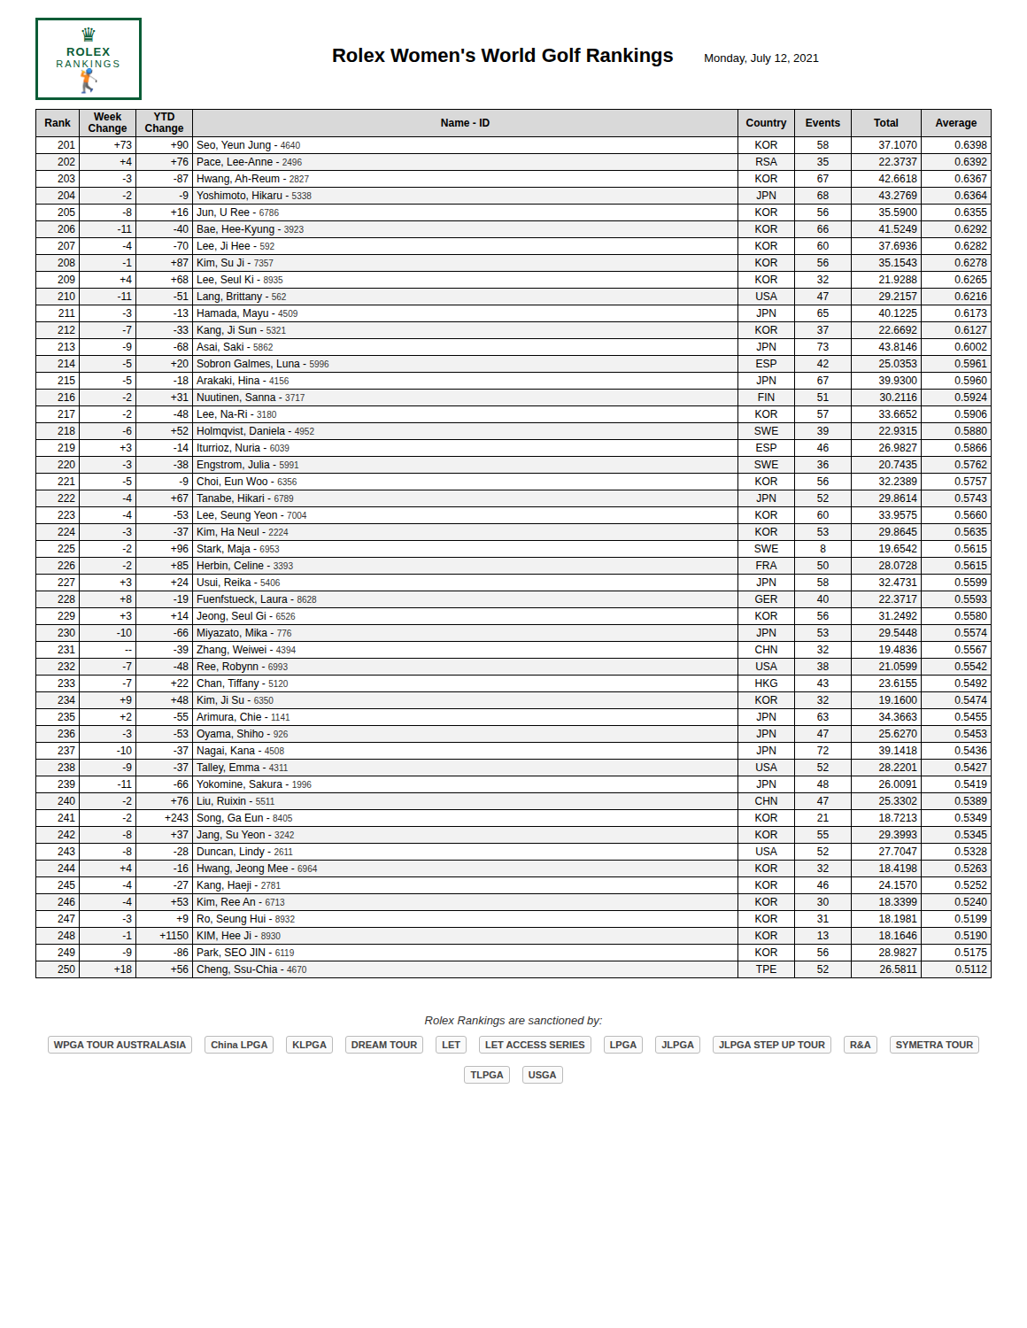♛
ROLEX
RANKINGS
🏌
Rolex Women's World Golf Rankings
Monday, July 12, 2021
| Rank | Week Change | YTD Change | Name - ID | Country | Events | Total | Average |
| --- | --- | --- | --- | --- | --- | --- | --- |
| 201 | +73 | +90 | Seo, Yeun Jung - 4640 | KOR | 58 | 37.1070 | 0.6398 |
| 202 | +4 | +76 | Pace, Lee-Anne - 2496 | RSA | 35 | 22.3737 | 0.6392 |
| 203 | -3 | -87 | Hwang, Ah-Reum - 2827 | KOR | 67 | 42.6618 | 0.6367 |
| 204 | -2 | -9 | Yoshimoto, Hikaru - 5338 | JPN | 68 | 43.2769 | 0.6364 |
| 205 | -8 | +16 | Jun, U Ree - 6786 | KOR | 56 | 35.5900 | 0.6355 |
| 206 | -11 | -40 | Bae, Hee-Kyung - 3923 | KOR | 66 | 41.5249 | 0.6292 |
| 207 | -4 | -70 | Lee, Ji Hee - 592 | KOR | 60 | 37.6936 | 0.6282 |
| 208 | -1 | +87 | Kim, Su Ji - 7357 | KOR | 56 | 35.1543 | 0.6278 |
| 209 | +4 | +68 | Lee, Seul Ki - 8935 | KOR | 32 | 21.9288 | 0.6265 |
| 210 | -11 | -51 | Lang, Brittany - 562 | USA | 47 | 29.2157 | 0.6216 |
| 211 | -3 | -13 | Hamada, Mayu - 4509 | JPN | 65 | 40.1225 | 0.6173 |
| 212 | -7 | -33 | Kang, Ji Sun - 5321 | KOR | 37 | 22.6692 | 0.6127 |
| 213 | -9 | -68 | Asai, Saki - 5862 | JPN | 73 | 43.8146 | 0.6002 |
| 214 | -5 | +20 | Sobron Galmes, Luna - 5996 | ESP | 42 | 25.0353 | 0.5961 |
| 215 | -5 | -18 | Arakaki, Hina - 4156 | JPN | 67 | 39.9300 | 0.5960 |
| 216 | -2 | +31 | Nuutinen, Sanna - 3717 | FIN | 51 | 30.2116 | 0.5924 |
| 217 | -2 | -48 | Lee, Na-Ri - 3180 | KOR | 57 | 33.6652 | 0.5906 |
| 218 | -6 | +52 | Holmqvist, Daniela - 4952 | SWE | 39 | 22.9315 | 0.5880 |
| 219 | +3 | -14 | Iturrioz, Nuria - 6039 | ESP | 46 | 26.9827 | 0.5866 |
| 220 | -3 | -38 | Engstrom, Julia - 5991 | SWE | 36 | 20.7435 | 0.5762 |
| 221 | -5 | -9 | Choi, Eun Woo - 6356 | KOR | 56 | 32.2389 | 0.5757 |
| 222 | -4 | +67 | Tanabe, Hikari - 6789 | JPN | 52 | 29.8614 | 0.5743 |
| 223 | -4 | -53 | Lee, Seung Yeon - 7004 | KOR | 60 | 33.9575 | 0.5660 |
| 224 | -3 | -37 | Kim, Ha Neul - 2224 | KOR | 53 | 29.8645 | 0.5635 |
| 225 | -2 | +96 | Stark, Maja - 6953 | SWE | 8 | 19.6542 | 0.5615 |
| 226 | -2 | +85 | Herbin, Celine - 3393 | FRA | 50 | 28.0728 | 0.5615 |
| 227 | +3 | +24 | Usui, Reika - 5406 | JPN | 58 | 32.4731 | 0.5599 |
| 228 | +8 | -19 | Fuenfstueck, Laura - 8628 | GER | 40 | 22.3717 | 0.5593 |
| 229 | +3 | +14 | Jeong, Seul Gi - 6526 | KOR | 56 | 31.2492 | 0.5580 |
| 230 | -10 | -66 | Miyazato, Mika - 776 | JPN | 53 | 29.5448 | 0.5574 |
| 231 | -- | -39 | Zhang, Weiwei - 4394 | CHN | 32 | 19.4836 | 0.5567 |
| 232 | -7 | -48 | Ree, Robynn - 6993 | USA | 38 | 21.0599 | 0.5542 |
| 233 | -7 | +22 | Chan, Tiffany - 5120 | HKG | 43 | 23.6155 | 0.5492 |
| 234 | +9 | +48 | Kim, Ji Su - 6350 | KOR | 32 | 19.1600 | 0.5474 |
| 235 | +2 | -55 | Arimura, Chie - 1141 | JPN | 63 | 34.3663 | 0.5455 |
| 236 | -3 | -53 | Oyama, Shiho - 926 | JPN | 47 | 25.6270 | 0.5453 |
| 237 | -10 | -37 | Nagai, Kana - 4508 | JPN | 72 | 39.1418 | 0.5436 |
| 238 | -9 | -37 | Talley, Emma - 4311 | USA | 52 | 28.2201 | 0.5427 |
| 239 | -11 | -66 | Yokomine, Sakura - 1996 | JPN | 48 | 26.0091 | 0.5419 |
| 240 | -2 | +76 | Liu, Ruixin - 5511 | CHN | 47 | 25.3302 | 0.5389 |
| 241 | -2 | +243 | Song, Ga Eun - 8405 | KOR | 21 | 18.7213 | 0.5349 |
| 242 | -8 | +37 | Jang, Su Yeon - 3242 | KOR | 55 | 29.3993 | 0.5345 |
| 243 | -8 | -28 | Duncan, Lindy - 2611 | USA | 52 | 27.7047 | 0.5328 |
| 244 | +4 | -16 | Hwang, Jeong Mee - 6964 | KOR | 32 | 18.4198 | 0.5263 |
| 245 | -4 | -27 | Kang, Haeji - 2781 | KOR | 46 | 24.1570 | 0.5252 |
| 246 | -4 | +53 | Kim, Ree An - 6713 | KOR | 30 | 18.3399 | 0.5240 |
| 247 | -3 | +9 | Ro, Seung Hui - 8932 | KOR | 31 | 18.1981 | 0.5199 |
| 248 | -1 | +1150 | KIM, Hee Ji - 8930 | KOR | 13 | 18.1646 | 0.5190 |
| 249 | -9 | -86 | Park, SEO JIN - 6119 | KOR | 56 | 28.9827 | 0.5175 |
| 250 | +18 | +56 | Cheng, Ssu-Chia - 4670 | TPE | 52 | 26.5811 | 0.5112 |
Rolex Rankings are sanctioned by:
WPGA TOUR AUSTRALASIA China LPGA KLPGA DREAM TOUR LET LET ACCESS SERIES LPGA JLPGA JLPGA STEP UP TOUR R&A SYMETRA TOUR TLPGA USGA